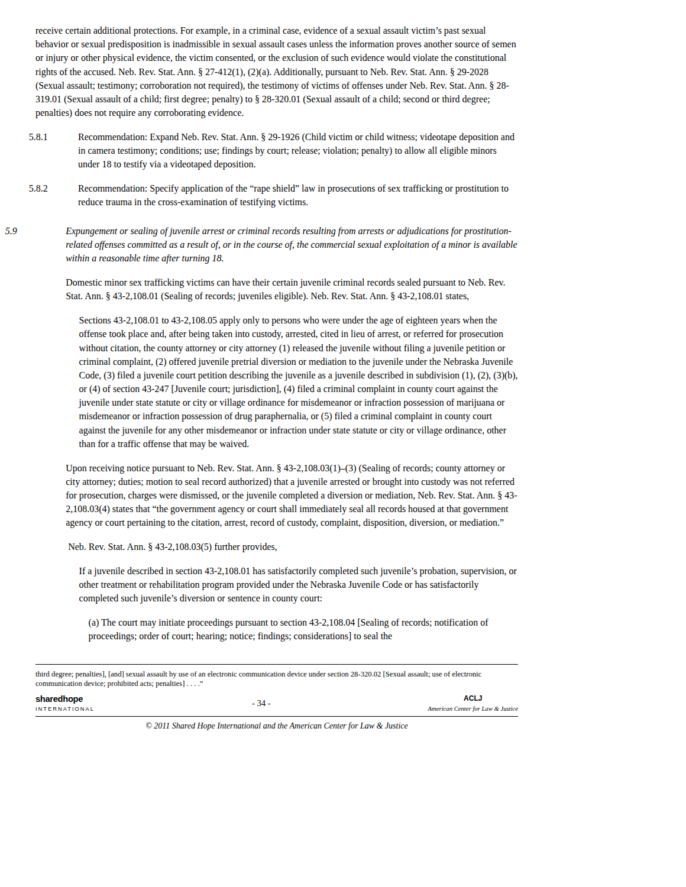receive certain additional protections. For example, in a criminal case, evidence of a sexual assault victim’s past sexual behavior or sexual predisposition is inadmissible in sexual assault cases unless the information proves another source of semen or injury or other physical evidence, the victim consented, or the exclusion of such evidence would violate the constitutional rights of the accused. Neb. Rev. Stat. Ann. § 27-412(1), (2)(a). Additionally, pursuant to Neb. Rev. Stat. Ann. § 29-2028 (Sexual assault; testimony; corroboration not required), the testimony of victims of offenses under Neb. Rev. Stat. Ann. § 28-319.01 (Sexual assault of a child; first degree; penalty) to § 28-320.01 (Sexual assault of a child; second or third degree; penalties) does not require any corroborating evidence.
5.8.1 Recommendation: Expand Neb. Rev. Stat. Ann. § 29-1926 (Child victim or child witness; videotape deposition and in camera testimony; conditions; use; findings by court; release; violation; penalty) to allow all eligible minors under 18 to testify via a videotaped deposition.
5.8.2 Recommendation: Specify application of the “rape shield” law in prosecutions of sex trafficking or prostitution to reduce trauma in the cross-examination of testifying victims.
5.9 Expungement or sealing of juvenile arrest or criminal records resulting from arrests or adjudications for prostitution-related offenses committed as a result of, or in the course of, the commercial sexual exploitation of a minor is available within a reasonable time after turning 18.
Domestic minor sex trafficking victims can have their certain juvenile criminal records sealed pursuant to Neb. Rev. Stat. Ann. § 43-2,108.01 (Sealing of records; juveniles eligible). Neb. Rev. Stat. Ann. § 43-2,108.01 states,
Sections 43-2,108.01 to 43-2,108.05 apply only to persons who were under the age of eighteen years when the offense took place and, after being taken into custody, arrested, cited in lieu of arrest, or referred for prosecution without citation, the county attorney or city attorney (1) released the juvenile without filing a juvenile petition or criminal complaint, (2) offered juvenile pretrial diversion or mediation to the juvenile under the Nebraska Juvenile Code, (3) filed a juvenile court petition describing the juvenile as a juvenile described in subdivision (1), (2), (3)(b), or (4) of section 43-247 [Juvenile court; jurisdiction], (4) filed a criminal complaint in county court against the juvenile under state statute or city or village ordinance for misdemeanor or infraction possession of marijuana or misdemeanor or infraction possession of drug paraphernalia, or (5) filed a criminal complaint in county court against the juvenile for any other misdemeanor or infraction under state statute or city or village ordinance, other than for a traffic offense that may be waived.
Upon receiving notice pursuant to Neb. Rev. Stat. Ann. § 43-2,108.03(1)–(3) (Sealing of records; county attorney or city attorney; duties; motion to seal record authorized) that a juvenile arrested or brought into custody was not referred for prosecution, charges were dismissed, or the juvenile completed a diversion or mediation, Neb. Rev. Stat. Ann. § 43-2,108.03(4) states that “the government agency or court shall immediately seal all records housed at that government agency or court pertaining to the citation, arrest, record of custody, complaint, disposition, diversion, or mediation.”
Neb. Rev. Stat. Ann. § 43-2,108.03(5) further provides,
If a juvenile described in section 43-2,108.01 has satisfactorily completed such juvenile’s probation, supervision, or other treatment or rehabilitation program provided under the Nebraska Juvenile Code or has satisfactorily completed such juvenile’s diversion or sentence in county court:
(a) The court may initiate proceedings pursuant to section 43-2,108.04 [Sealing of records; notification of proceedings; order of court; hearing; notice; findings; considerations] to seal the
third degree; penalties], [and] sexual assault by use of an electronic communication device under section 28-320.02 [Sexual assault; use of electronic communication device; prohibited acts; penalties] . . . .”
sharedhopeINTERNATIONAL
- 34 -
ACLJAmerican Center for Law & Justice
© 2011 Shared Hope International and the American Center for Law & Justice